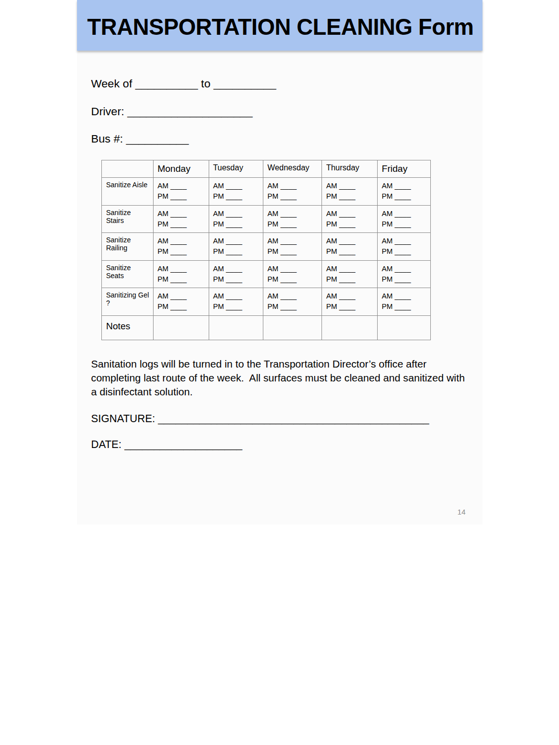TRANSPORTATION CLEANING Form
Week of __________ to __________
Driver: ____________________
Bus #: __________
| | Monday | Tuesday | Wednesday | Thursday | Friday |
| --- | --- | --- | --- | --- | --- |
| Sanitize Aisle | AM ____ PM ____ | AM ____ PM ____ | AM ____ PM ____ | AM ____ PM ____ | AM ____ PM ____ |
| Sanitize Stairs | AM ____ PM ____ | AM ____ PM ____ | AM ____ PM ____ | AM ____ PM ____ | AM ____ PM ____ |
| Sanitize Railing | AM ____ PM ____ | AM ____ PM ____ | AM ____ PM ____ | AM ____ PM ____ | AM ____ PM ____ |
| Sanitize Seats | AM ____ PM ____ | AM ____ PM ____ | AM ____ PM ____ | AM ____ PM ____ | AM ____ PM ____ |
| Sanitizing Gel ? | AM ____ PM ____ | AM ____ PM ____ | AM ____ PM ____ | AM ____ PM ____ | AM ____ PM ____ |
| Notes | | | | | |
Sanitation logs will be turned in to the Transportation Director’s office after completing last route of the week. All surfaces must be cleaned and sanitized with a disinfectant solution.
SIGNATURE: ______________________________________________
DATE: ____________________
14